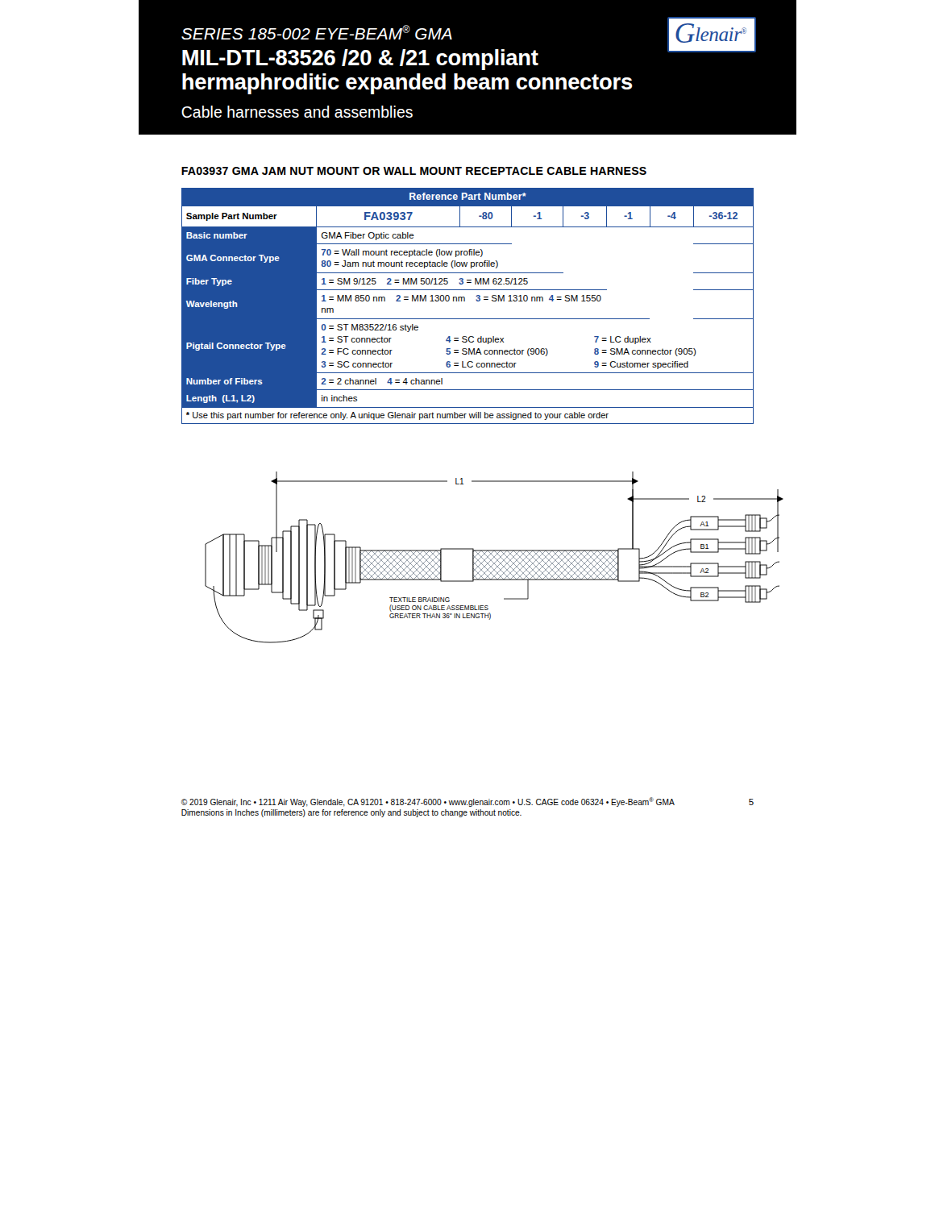Glenair®
SERIES 185-002 EYE-BEAM® GMA
MIL-DTL-83526 /20 & /21 compliant
hermaphroditic expanded beam connectors
Cable harnesses and assemblies
FA03937 GMA JAM NUT MOUNT OR WALL MOUNT RECEPTACLE CABLE HARNESS
| Reference Part Number* |
| Sample Part Number | FA03937 | -80 | -1 | -3 | -1 | -4 | -36-12 |
| Basic number | GMA Fiber Optic cable | | | | | |
| GMA Connector Type | 70 = Wall mount receptacle (low profile) 80 = Jam nut mount receptacle (low profile) | | | | | |
| Fiber Type | 1 = SM 9/125 2 = MM 50/125 3 = MM 62.5/125 | | | | |
| Wavelength | 1 = MM 850 nm 2 = MM 1300 nm 3 = SM 1310 nm 4 = SM 1550 nm | | | |
| Pigtail Connector Type | 0 = ST M83522/16 style 1 = ST connector 4 = SC duplex 7 = LC duplex 2 = FC connector 5 = SMA connector (906) 8 = SMA connector (905) 3 = SC connector 6 = LC connector 9 = Customer specified | | |
| Number of Fibers | 2 = 2 channel 4 = 4 channel | |
| Length (L1, L2) | in inches |
| * Use this part number for reference only. A unique Glenair part number will be assigned to your cable order |
L1 L2 A1 B1 A2 B2 TEXTILE BRAIDING (USED ON CABLE ASSEMBLIES GREATER THAN 36" IN LENGTH)
5
© 2019 Glenair, Inc • 1211 Air Way, Glendale, CA 91201 • 818-247-6000 • www.glenair.com • U.S. CAGE code 06324 • Eye-Beam® GMA
Dimensions in Inches (millimeters) are for reference only and subject to change without notice.